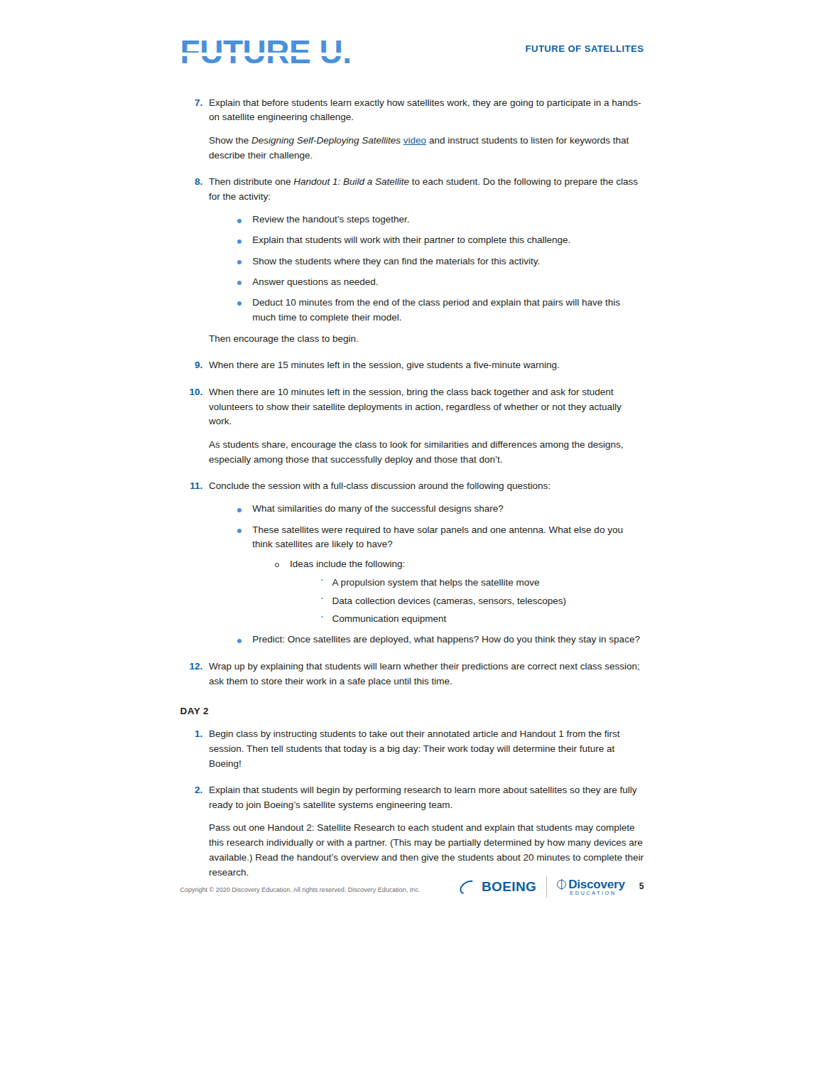FUTURE U.
Future of Satellites
7.
Explain that before students learn exactly how satellites work, they are going to participate in a hands-on satellite engineering challenge.
Show the Designing Self-Deploying Satellites video and instruct students to listen for keywords that describe their challenge.
8.
Then distribute one Handout 1: Build a Satellite to each student. Do the following to prepare the class for the activity:
Review the handout’s steps together.
Explain that students will work with their partner to complete this challenge.
Show the students where they can find the materials for this activity.
Answer questions as needed.
Deduct 10 minutes from the end of the class period and explain that pairs will have this much time to complete their model.
Then encourage the class to begin.
9.
When there are 15 minutes left in the session, give students a five-minute warning.
10.
When there are 10 minutes left in the session, bring the class back together and ask for student volunteers to show their satellite deployments in action, regardless of whether or not they actually work.
As students share, encourage the class to look for similarities and differences among the designs, especially among those that successfully deploy and those that don’t.
11.
Conclude the session with a full-class discussion around the following questions:
What similarities do many of the successful designs share?
These satellites were required to have solar panels and one antenna. What else do you think satellites are likely to have?
Ideas include the following:
A propulsion system that helps the satellite move
Data collection devices (cameras, sensors, telescopes)
Communication equipment
Predict: Once satellites are deployed, what happens? How do you think they stay in space?
12.
Wrap up by explaining that students will learn whether their predictions are correct next class session; ask them to store their work in a safe place until this time.
DAY 2
1.
Begin class by instructing students to take out their annotated article and Handout 1 from the first session. Then tell students that today is a big day: Their work today will determine their future at Boeing!
2.
Explain that students will begin by performing research to learn more about satellites so they are fully ready to join Boeing’s satellite systems engineering team.
Pass out one Handout 2: Satellite Research to each student and explain that students may complete this research individually or with a partner. (This may be partially determined by how many devices are available.) Read the handout’s overview and then give the students about 20 minutes to complete their research.
Copyright © 2020 Discovery Education. All rights reserved. Discovery Education, Inc.
BOEING
Discovery
EDUCATION
5